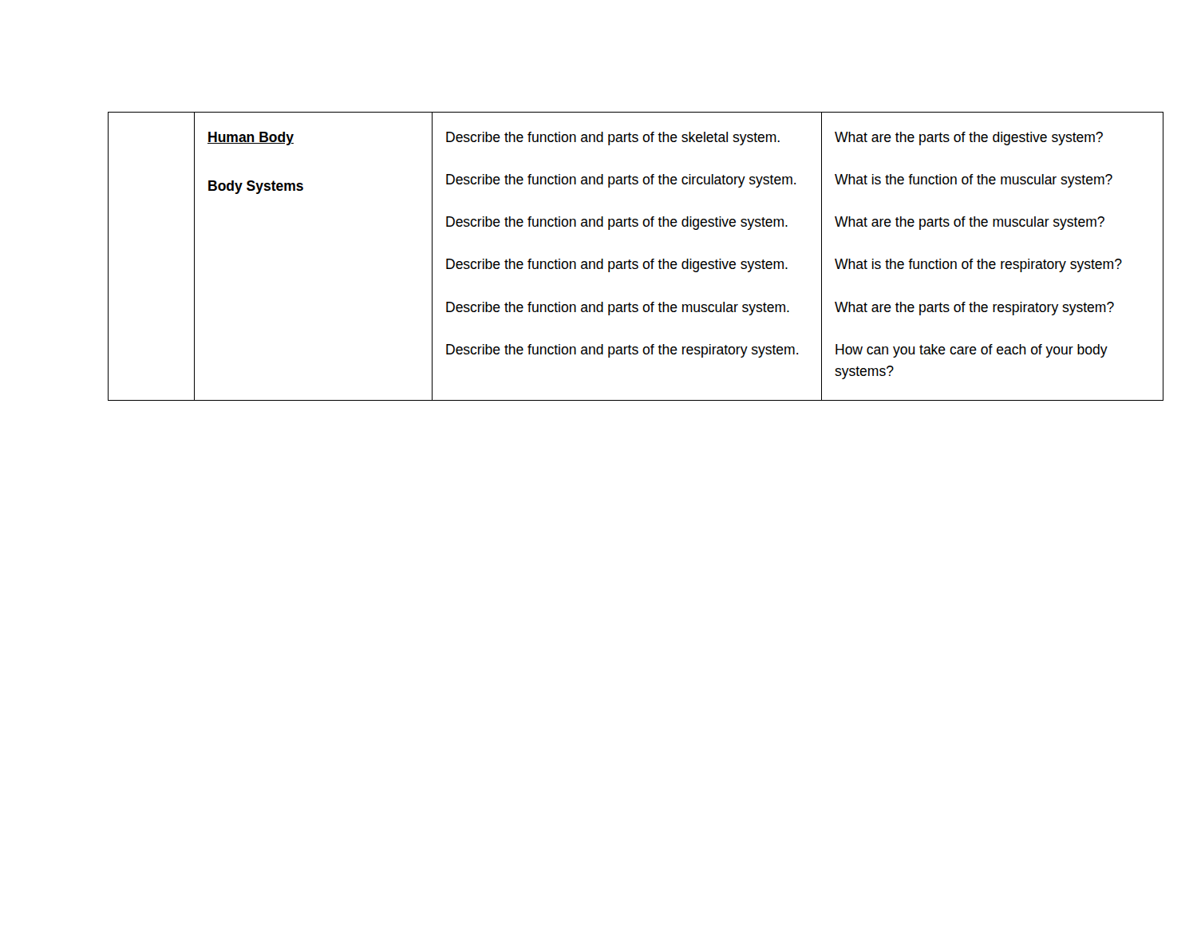| | Human Body Body Systems | Describe the function and parts of the skeletal system. Describe the function and parts of the circulatory system. Describe the function and parts of the digestive system. Describe the function and parts of the digestive system. Describe the function and parts of the muscular system. Describe the function and parts of the respiratory system. | What are the parts of the digestive system? What is the function of the muscular system? What are the parts of the muscular system? What is the function of the respiratory system? What are the parts of the respiratory system? How can you take care of each of your body systems? |